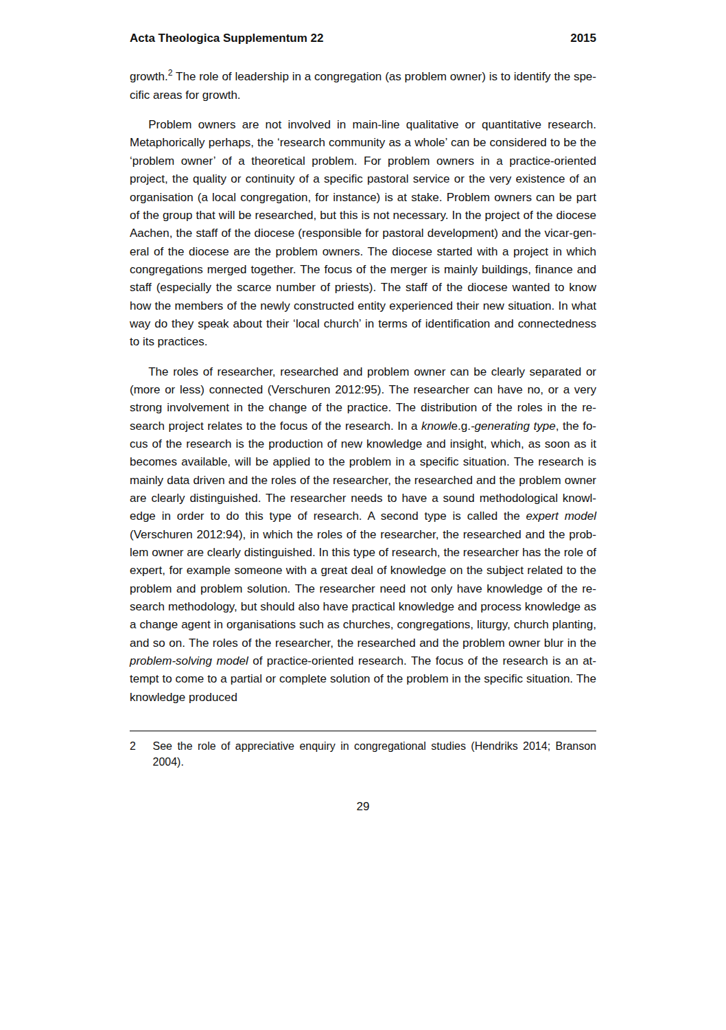Acta Theologica Supplementum 22 2015
growth.2 The role of leadership in a congregation (as problem owner) is to identify the specific areas for growth.
Problem owners are not involved in main-line qualitative or quantitative research. Metaphorically perhaps, the ‘research community as a whole’ can be considered to be the ‘problem owner’ of a theoretical problem. For problem owners in a practice-oriented project, the quality or continuity of a specific pastoral service or the very existence of an organisation (a local congregation, for instance) is at stake. Problem owners can be part of the group that will be researched, but this is not necessary. In the project of the diocese Aachen, the staff of the diocese (responsible for pastoral development) and the vicar-general of the diocese are the problem owners. The diocese started with a project in which congregations merged together. The focus of the merger is mainly buildings, finance and staff (especially the scarce number of priests). The staff of the diocese wanted to know how the members of the newly constructed entity experienced their new situation. In what way do they speak about their ‘local church’ in terms of identification and connectedness to its practices.
The roles of researcher, researched and problem owner can be clearly separated or (more or less) connected (Verschuren 2012:95). The researcher can have no, or a very strong involvement in the change of the practice. The distribution of the roles in the research project relates to the focus of the research. In a knowle.g.-generating type, the focus of the research is the production of new knowledge and insight, which, as soon as it becomes available, will be applied to the problem in a specific situation. The research is mainly data driven and the roles of the researcher, the researched and the problem owner are clearly distinguished. The researcher needs to have a sound methodological knowledge in order to do this type of research. A second type is called the expert model (Verschuren 2012:94), in which the roles of the researcher, the researched and the problem owner are clearly distinguished. In this type of research, the researcher has the role of expert, for example someone with a great deal of knowledge on the subject related to the problem and problem solution. The researcher need not only have knowledge of the research methodology, but should also have practical knowledge and process knowledge as a change agent in organisations such as churches, congregations, liturgy, church planting, and so on. The roles of the researcher, the researched and the problem owner blur in the problem-solving model of practice-oriented research. The focus of the research is an attempt to come to a partial or complete solution of the problem in the specific situation. The knowledge produced
2 See the role of appreciative enquiry in congregational studies (Hendriks 2014; Branson 2004).
29